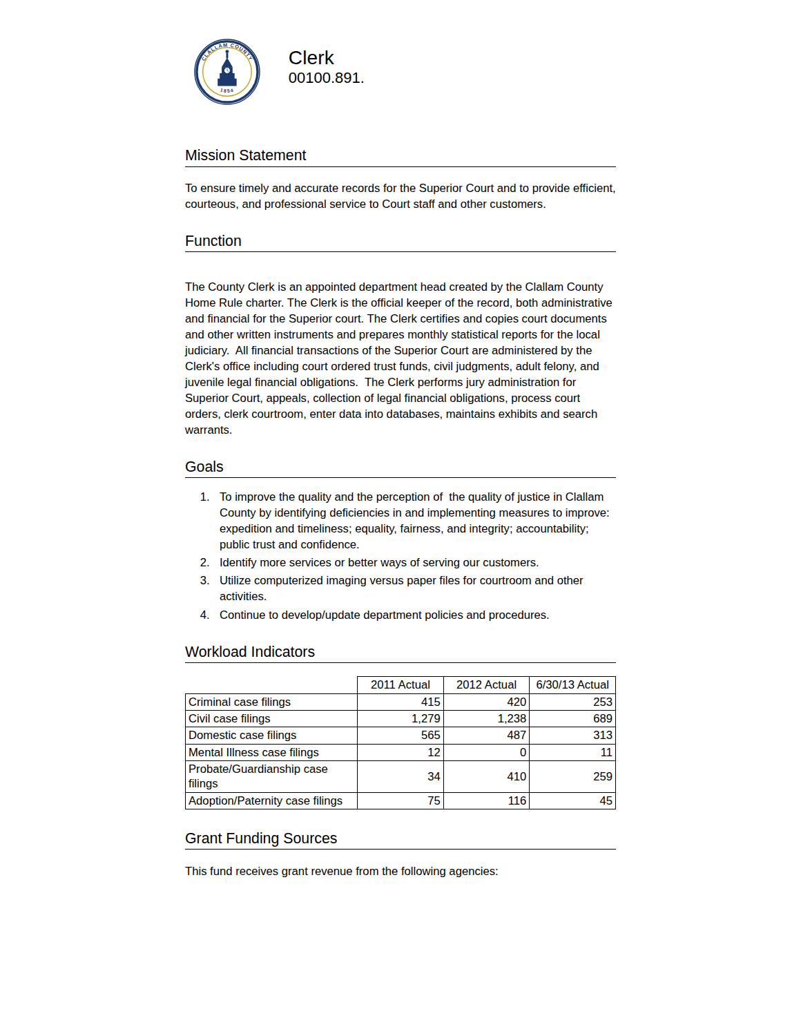CLALLAM COUNTY 1854
Clerk
00100.891.
Mission Statement
To ensure timely and accurate records for the Superior Court and to provide efficient, courteous, and professional service to Court staff and other customers.
Function
The County Clerk is an appointed department head created by the Clallam County Home Rule charter. The Clerk is the official keeper of the record, both administrative and financial for the Superior court. The Clerk certifies and copies court documents and other written instruments and prepares monthly statistical reports for the local judiciary. All financial transactions of the Superior Court are administered by the Clerk's office including court ordered trust funds, civil judgments, adult felony, and juvenile legal financial obligations. The Clerk performs jury administration for Superior Court, appeals, collection of legal financial obligations, process court orders, clerk courtroom, enter data into databases, maintains exhibits and search warrants.
Goals
To improve the quality and the perception of the quality of justice in Clallam County by identifying deficiencies in and implementing measures to improve: expedition and timeliness; equality, fairness, and integrity; accountability; public trust and confidence.
Identify more services or better ways of serving our customers.
Utilize computerized imaging versus paper files for courtroom and other activities.
Continue to develop/update department policies and procedures.
Workload Indicators
| | 2011 Actual | 2012 Actual | 6/30/13 Actual |
| --- | --- | --- | --- |
| Criminal case filings | 415 | 420 | 253 |
| Civil case filings | 1,279 | 1,238 | 689 |
| Domestic case filings | 565 | 487 | 313 |
| Mental Illness case filings | 12 | 0 | 11 |
| Probate/Guardianship case filings | 34 | 410 | 259 |
| Adoption/Paternity case filings | 75 | 116 | 45 |
Grant Funding Sources
This fund receives grant revenue from the following agencies: